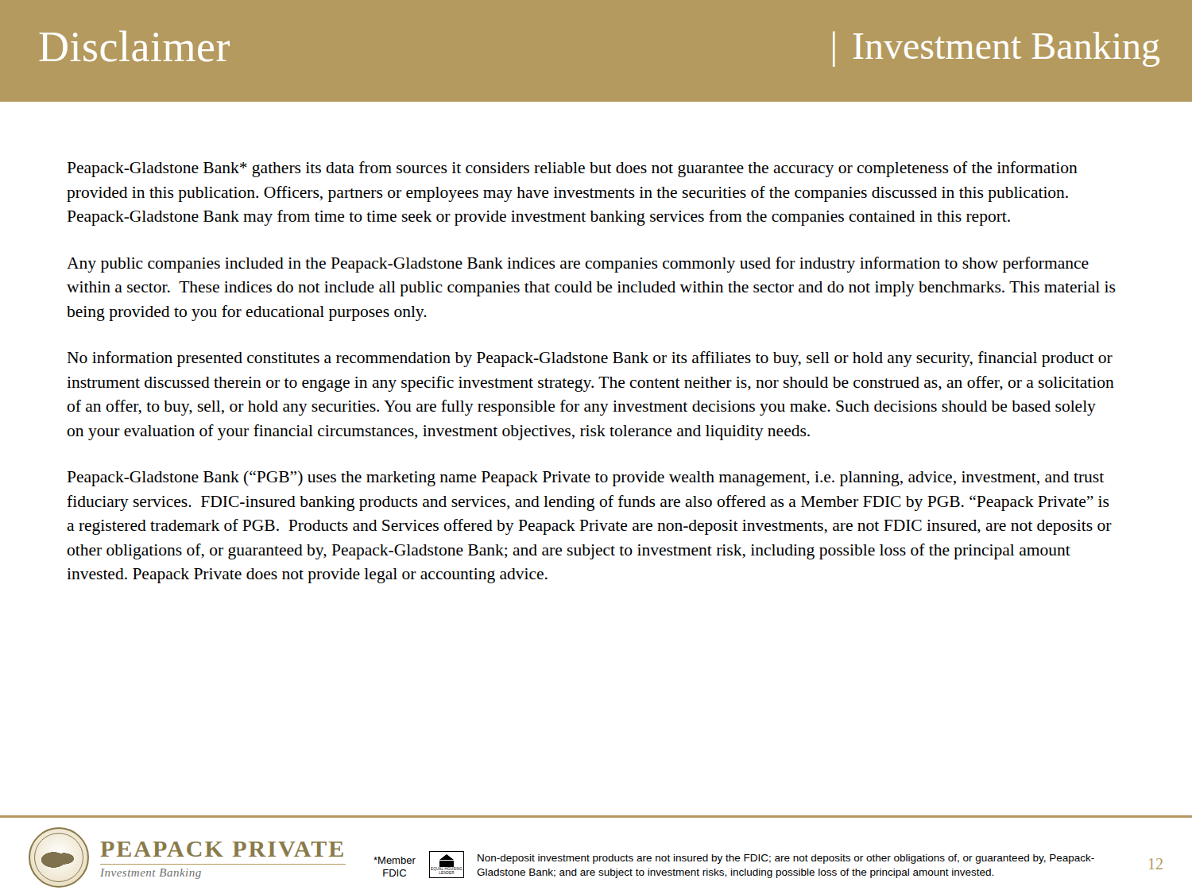Disclaimer
|Investment Banking
Peapack-Gladstone Bank* gathers its data from sources it considers reliable but does not guarantee the accuracy or completeness of the information provided in this publication. Officers, partners or employees may have investments in the securities of the companies discussed in this publication. Peapack-Gladstone Bank may from time to time seek or provide investment banking services from the companies contained in this report.
Any public companies included in the Peapack-Gladstone Bank indices are companies commonly used for industry information to show performance within a sector. These indices do not include all public companies that could be included within the sector and do not imply benchmarks. This material is being provided to you for educational purposes only.
No information presented constitutes a recommendation by Peapack-Gladstone Bank or its affiliates to buy, sell or hold any security, financial product or instrument discussed therein or to engage in any specific investment strategy. The content neither is, nor should be construed as, an offer, or a solicitation of an offer, to buy, sell, or hold any securities. You are fully responsible for any investment decisions you make. Such decisions should be based solely on your evaluation of your financial circumstances, investment objectives, risk tolerance and liquidity needs.
Peapack-Gladstone Bank (“PGB”) uses the marketing name Peapack Private to provide wealth management, i.e. planning, advice, investment, and trust fiduciary services. FDIC-insured banking products and services, and lending of funds are also offered as a Member FDIC by PGB. “Peapack Private” is a registered trademark of PGB. Products and Services offered by Peapack Private are non-deposit investments, are not FDIC insured, are not deposits or other obligations of, or guaranteed by, Peapack-Gladstone Bank; and are subject to investment risk, including possible loss of the principal amount invested. Peapack Private does not provide legal or accounting advice.
Peapack Private
Investment Banking
*Member
FDIC
EQUAL HOUSING
LENDER
Non-deposit investment products are not insured by the FDIC; are not deposits or other obligations of, or guaranteed by, Peapack-Gladstone Bank; and are subject to investment risks, including possible loss of the principal amount invested.
12